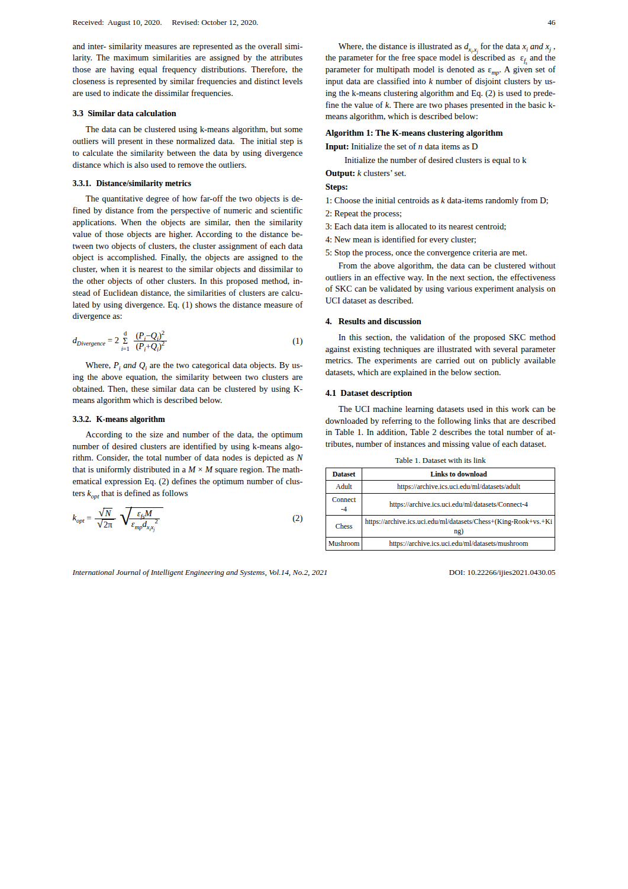Received: August 10, 2020. Revised: October 12, 2020.
46
and inter- similarity measures are represented as the overall similarity. The maximum similarities are assigned by the attributes those are having equal frequency distributions. Therefore, the closeness is represented by similar frequencies and distinct levels are used to indicate the dissimilar frequencies.
3.3 Similar data calculation
The data can be clustered using k-means algorithm, but some outliers will present in these normalized data. The initial step is to calculate the similarity between the data by using divergence distance which is also used to remove the outliers.
3.3.1. Distance/similarity metrics
The quantitative degree of how far-off the two objects is defined by distance from the perspective of numeric and scientific applications. When the objects are similar, then the similarity value of those objects are higher. According to the distance between two objects of clusters, the cluster assignment of each data object is accomplished. Finally, the objects are assigned to the cluster, when it is nearest to the similar objects and dissimilar to the other objects of other clusters. In this proposed method, instead of Euclidean distance, the similarities of clusters are calculated by using divergence. Eq. (1) shows the distance measure of divergence as:
dDivergence = 2 d
Σ
i=1 (Pi−Qi)2 (Pi+Qi)2
(1)
Where, Pi and Qi are the two categorical data objects. By using the above equation, the similarity between two clusters are obtained. Then, these similar data can be clustered by using K-means algorithm which is described below.
3.3.2. K-means algorithm
According to the size and number of the data, the optimum number of desired clusters are identified by using k-means algorithm. Consider, the total number of data nodes is depicted as N that is uniformly distributed in a M × M square region. The mathematical expression Eq. (2) defines the optimum number of clusters kopt that is defined as follows
kopt = N 2π εfsM εmpdxixj2
(2)
Where, the distance is illustrated as dxi.xj for the data xi and xj , the parameter for the free space model is described as εfs and the parameter for multipath model is denoted as εmp. A given set of input data are classified into k number of disjoint clusters by using the k-means clustering algorithm and Eq. (2) is used to predefine the value of k. There are two phases presented in the basic k-means algorithm, which is described below:
Algorithm 1: The K-means clustering algorithm
Input: Initialize the set of n data items as D
Initialize the number of desired clusters is equal to k
Output: k clusters’ set.
Steps:
1: Choose the initial centroids as k data-items randomly from D;
2: Repeat the process;
3: Each data item is allocated to its nearest centroid;
4: New mean is identified for every cluster;
5: Stop the process, once the convergence criteria are met.
From the above algorithm, the data can be clustered without outliers in an effective way. In the next section, the effectiveness of SKC can be validated by using various experiment analysis on UCI dataset as described.
4. Results and discussion
In this section, the validation of the proposed SKC method against existing techniques are illustrated with several parameter metrics. The experiments are carried out on publicly available datasets, which are explained in the below section.
4.1 Dataset description
The UCI machine learning datasets used in this work can be downloaded by referring to the following links that are described in Table 1. In addition, Table 2 describes the total number of attributes, number of instances and missing value of each dataset.
Table 1. Dataset with its link
| Dataset | Links to download |
| --- | --- |
| Adult | https://archive.ics.uci.edu/ml/datasets/adult |
| Connect -4 | https://archive.ics.uci.edu/ml/datasets/Connect-4 |
| Chess | https://archive.ics.uci.edu/ml/datasets/Chess+(King-Rook+vs.+King) |
| Mushroom | https://archive.ics.uci.edu/ml/datasets/mushroom |
International Journal of Intelligent Engineering and Systems, Vol.14, No.2, 2021
DOI: 10.22266/ijies2021.0430.05